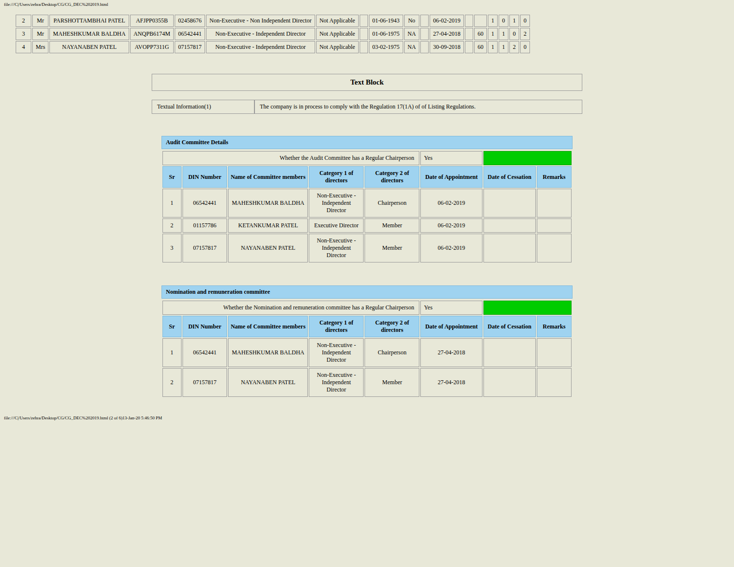file:///C|/Users/zehra/Desktop/CG/CG_DEC%202019.html
| 2 | Mr | PARSHOTTAMBHAI PATEL | AFJPP0355B | 02458676 | Non-Executive - Non Independent Director | Not Applicable | | 01-06-1943 | No | | 06-02-2019 | | | 1 | 0 | 1 | 0 |
| 3 | Mr | MAHESHKUMAR BALDHA | ANQPB6174M | 06542441 | Non-Executive - Independent Director | Not Applicable | | 01-06-1975 | NA | | 27-04-2018 | | 60 | 1 | 1 | 0 | 2 |
| 4 | Mrs | NAYANABEN PATEL | AVOPP7311G | 07157817 | Non-Executive - Independent Director | Not Applicable | | 03-02-1975 | NA | | 30-09-2018 | | 60 | 1 | 1 | 2 | 0 |
Text Block
Textual Information(1)
The company is in process to comply with the Regulation 17(1A) of of Listing Regulations.
Audit Committee Details
| Whether the Audit Committee has a Regular Chairperson | Yes | |
| Sr | DIN Number | Name of Committee members | Category 1 of directors | Category 2 of directors | Date of Appointment | Date of Cessation | Remarks |
| 1 | 06542441 | MAHESHKUMAR BALDHA | Non-Executive - Independent Director | Chairperson | 06-02-2019 | | |
| 2 | 01157786 | KETANKUMAR PATEL | Executive Director | Member | 06-02-2019 | | |
| 3 | 07157817 | NAYANABEN PATEL | Non-Executive - Independent Director | Member | 06-02-2019 | | |
Nomination and remuneration committee
| Whether the Nomination and remuneration committee has a Regular Chairperson | Yes | |
| Sr | DIN Number | Name of Committee members | Category 1 of directors | Category 2 of directors | Date of Appointment | Date of Cessation | Remarks |
| 1 | 06542441 | MAHESHKUMAR BALDHA | Non-Executive - Independent Director | Chairperson | 27-04-2018 | | |
| 2 | 07157817 | NAYANABEN PATEL | Non-Executive - Independent Director | Member | 27-04-2018 | | |
file:///C|/Users/zehra/Desktop/CG/CG_DEC%202019.html (2 of 6)13-Jan-20 5:46:50 PM